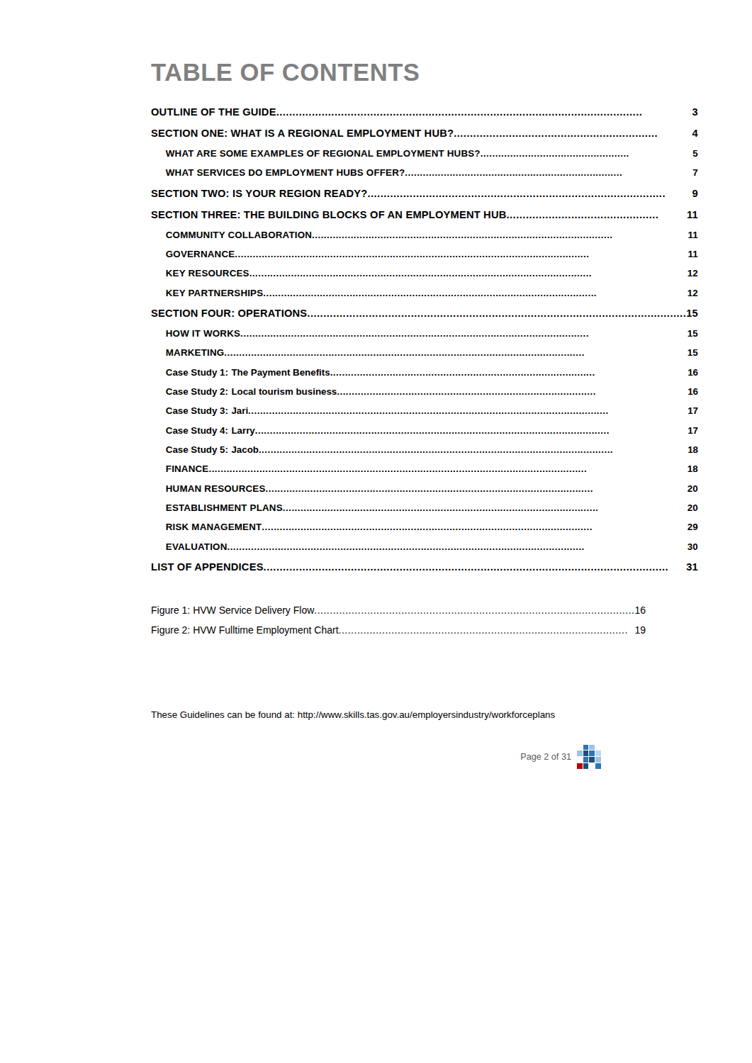TABLE OF CONTENTS
| OUTLINE OF THE GUIDE ................................................................................................................. | 3 |
| SECTION ONE: WHAT IS A REGIONAL EMPLOYMENT HUB? ............................................................... | 4 |
| WHAT ARE SOME EXAMPLES OF REGIONAL EMPLOYMENT HUBS? .................................................. | 5 |
| WHAT SERVICES DO EMPLOYMENT HUBS OFFER? ......................................................................... | 7 |
| SECTION TWO: IS YOUR REGION READY? ............................................................................................ | 9 |
| SECTION THREE: THE BUILDING BLOCKS OF AN EMPLOYMENT HUB ............................................... | 11 |
| COMMUNITY COLLABORATION ..................................................................................................... | 11 |
| GOVERNANCE ....................................................................................................................... | 11 |
| KEY RESOURCES ................................................................................................................... | 12 |
| KEY PARTNERSHIPS ................................................................................................................ | 12 |
| SECTION FOUR: OPERATIONS ..................................................................................................................... | 15 |
| HOW IT WORKS ..................................................................................................................... | 15 |
| MARKETING ......................................................................................................................... | 15 |
| Case Study 1: The Payment Benefits ......................................................................................... | 16 |
| Case Study 2: Local tourism business ....................................................................................... | 16 |
| Case Study 3: Jari ......................................................................................................................... | 17 |
| Case Study 4: Larry ....................................................................................................................... | 17 |
| Case Study 5: Jacob ....................................................................................................................... | 18 |
| FINANCE ............................................................................................................................... | 18 |
| HUMAN RESOURCES .............................................................................................................. | 20 |
| ESTABLISHMENT PLANS .......................................................................................................... | 20 |
| RISK MANAGEMENT ............................................................................................................... | 29 |
| EVALUATION ........................................................................................................................ | 30 |
| LIST OF APPENDICES ............................................................................................................................. | 31 |
| Figure 1: HVW Service Delivery Flow ....................................................................................................... | 16 |
| Figure 2: HVW Fulltime Employment Chart ............................................................................................. | 19 |
These Guidelines can be found at: http://www.skills.tas.gov.au/employersindustry/workforceplans
Page 2 of 31